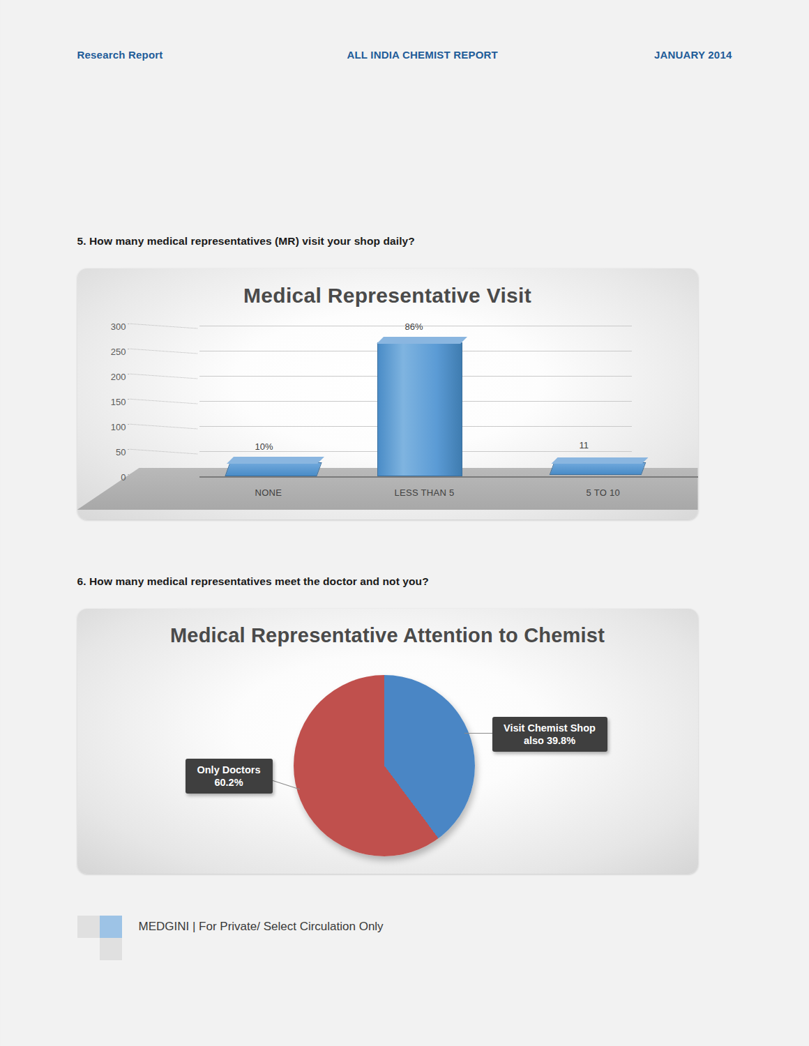Research Report ALL INDIA CHEMIST REPORT JANUARY 2014
5. How many medical representatives (MR) visit your shop daily?
Medical Representative Visit
300
250
200
150
100
50
0
10%
86%
11
NONE LESS THAN 5 5 TO 10
6. How many medical representatives meet the doctor and not you?
Medical Representative Attention to Chemist
Visit Chemist Shop
also 39.8%
Only Doctors
60.2%
MEDGINI | For Private/ Select Circulation Only